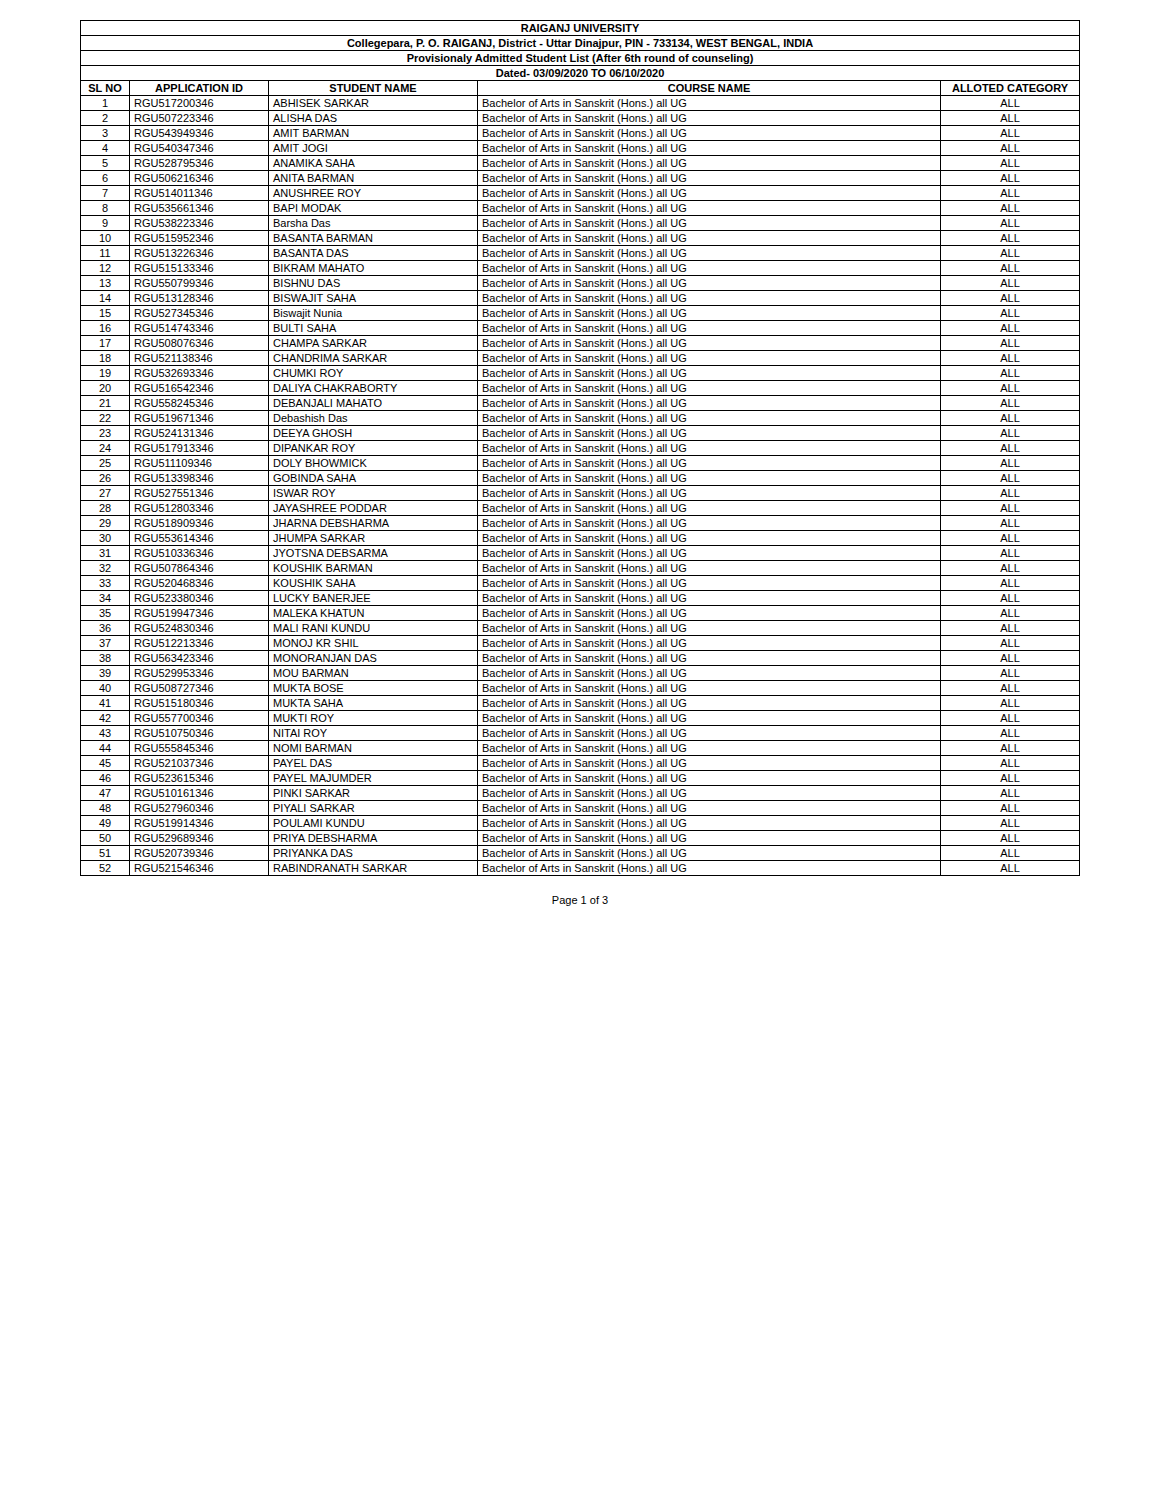| RAIGANJ UNIVERSITY |
| Collegepara, P. O. RAIGANJ, District - Uttar Dinajpur, PIN - 733134, WEST BENGAL, INDIA |
| Provisionaly Admitted Student List (After 6th round of counseling) |
| Dated- 03/09/2020 TO 06/10/2020 |
| SL NO | APPLICATION ID | STUDENT NAME | COURSE NAME | ALLOTED CATEGORY |
| 1 | RGU517200346 | ABHISEK SARKAR | Bachelor of Arts in Sanskrit (Hons.) all UG | ALL |
| 2 | RGU507223346 | ALISHA DAS | Bachelor of Arts in Sanskrit (Hons.) all UG | ALL |
| 3 | RGU543949346 | AMIT BARMAN | Bachelor of Arts in Sanskrit (Hons.) all UG | ALL |
| 4 | RGU540347346 | AMIT JOGI | Bachelor of Arts in Sanskrit (Hons.) all UG | ALL |
| 5 | RGU528795346 | ANAMIKA SAHA | Bachelor of Arts in Sanskrit (Hons.) all UG | ALL |
| 6 | RGU506216346 | ANITA BARMAN | Bachelor of Arts in Sanskrit (Hons.) all UG | ALL |
| 7 | RGU514011346 | ANUSHREE ROY | Bachelor of Arts in Sanskrit (Hons.) all UG | ALL |
| 8 | RGU535661346 | BAPI MODAK | Bachelor of Arts in Sanskrit (Hons.) all UG | ALL |
| 9 | RGU538223346 | Barsha Das | Bachelor of Arts in Sanskrit (Hons.) all UG | ALL |
| 10 | RGU515952346 | BASANTA BARMAN | Bachelor of Arts in Sanskrit (Hons.) all UG | ALL |
| 11 | RGU513226346 | BASANTA DAS | Bachelor of Arts in Sanskrit (Hons.) all UG | ALL |
| 12 | RGU515133346 | BIKRAM MAHATO | Bachelor of Arts in Sanskrit (Hons.) all UG | ALL |
| 13 | RGU550799346 | BISHNU DAS | Bachelor of Arts in Sanskrit (Hons.) all UG | ALL |
| 14 | RGU513128346 | BISWAJIT SAHA | Bachelor of Arts in Sanskrit (Hons.) all UG | ALL |
| 15 | RGU527345346 | Biswajit Nunia | Bachelor of Arts in Sanskrit (Hons.) all UG | ALL |
| 16 | RGU514743346 | BULTI SAHA | Bachelor of Arts in Sanskrit (Hons.) all UG | ALL |
| 17 | RGU508076346 | CHAMPA SARKAR | Bachelor of Arts in Sanskrit (Hons.) all UG | ALL |
| 18 | RGU521138346 | CHANDRIMA SARKAR | Bachelor of Arts in Sanskrit (Hons.) all UG | ALL |
| 19 | RGU532693346 | CHUMKI ROY | Bachelor of Arts in Sanskrit (Hons.) all UG | ALL |
| 20 | RGU516542346 | DALIYA CHAKRABORTY | Bachelor of Arts in Sanskrit (Hons.) all UG | ALL |
| 21 | RGU558245346 | DEBANJALI MAHATO | Bachelor of Arts in Sanskrit (Hons.) all UG | ALL |
| 22 | RGU519671346 | Debashish Das | Bachelor of Arts in Sanskrit (Hons.) all UG | ALL |
| 23 | RGU524131346 | DEEYA GHOSH | Bachelor of Arts in Sanskrit (Hons.) all UG | ALL |
| 24 | RGU517913346 | DIPANKAR ROY | Bachelor of Arts in Sanskrit (Hons.) all UG | ALL |
| 25 | RGU511109346 | DOLY BHOWMICK | Bachelor of Arts in Sanskrit (Hons.) all UG | ALL |
| 26 | RGU513398346 | GOBINDA SAHA | Bachelor of Arts in Sanskrit (Hons.) all UG | ALL |
| 27 | RGU527551346 | ISWAR ROY | Bachelor of Arts in Sanskrit (Hons.) all UG | ALL |
| 28 | RGU512803346 | JAYASHREE PODDAR | Bachelor of Arts in Sanskrit (Hons.) all UG | ALL |
| 29 | RGU518909346 | JHARNA DEBSHARMA | Bachelor of Arts in Sanskrit (Hons.) all UG | ALL |
| 30 | RGU553614346 | JHUMPA SARKAR | Bachelor of Arts in Sanskrit (Hons.) all UG | ALL |
| 31 | RGU510336346 | JYOTSNA DEBSARMA | Bachelor of Arts in Sanskrit (Hons.) all UG | ALL |
| 32 | RGU507864346 | KOUSHIK BARMAN | Bachelor of Arts in Sanskrit (Hons.) all UG | ALL |
| 33 | RGU520468346 | KOUSHIK SAHA | Bachelor of Arts in Sanskrit (Hons.) all UG | ALL |
| 34 | RGU523380346 | LUCKY BANERJEE | Bachelor of Arts in Sanskrit (Hons.) all UG | ALL |
| 35 | RGU519947346 | MALEKA KHATUN | Bachelor of Arts in Sanskrit (Hons.) all UG | ALL |
| 36 | RGU524830346 | MALI RANI KUNDU | Bachelor of Arts in Sanskrit (Hons.) all UG | ALL |
| 37 | RGU512213346 | MONOJ KR SHIL | Bachelor of Arts in Sanskrit (Hons.) all UG | ALL |
| 38 | RGU563423346 | MONORANJAN DAS | Bachelor of Arts in Sanskrit (Hons.) all UG | ALL |
| 39 | RGU529953346 | MOU BARMAN | Bachelor of Arts in Sanskrit (Hons.) all UG | ALL |
| 40 | RGU508727346 | MUKTA BOSE | Bachelor of Arts in Sanskrit (Hons.) all UG | ALL |
| 41 | RGU515180346 | MUKTA SAHA | Bachelor of Arts in Sanskrit (Hons.) all UG | ALL |
| 42 | RGU557700346 | MUKTI ROY | Bachelor of Arts in Sanskrit (Hons.) all UG | ALL |
| 43 | RGU510750346 | NITAI ROY | Bachelor of Arts in Sanskrit (Hons.) all UG | ALL |
| 44 | RGU555845346 | NOMI BARMAN | Bachelor of Arts in Sanskrit (Hons.) all UG | ALL |
| 45 | RGU521037346 | PAYEL DAS | Bachelor of Arts in Sanskrit (Hons.) all UG | ALL |
| 46 | RGU523615346 | PAYEL MAJUMDER | Bachelor of Arts in Sanskrit (Hons.) all UG | ALL |
| 47 | RGU510161346 | PINKI SARKAR | Bachelor of Arts in Sanskrit (Hons.) all UG | ALL |
| 48 | RGU527960346 | PIYALI SARKAR | Bachelor of Arts in Sanskrit (Hons.) all UG | ALL |
| 49 | RGU519914346 | POULAMI KUNDU | Bachelor of Arts in Sanskrit (Hons.) all UG | ALL |
| 50 | RGU529689346 | PRIYA DEBSHARMA | Bachelor of Arts in Sanskrit (Hons.) all UG | ALL |
| 51 | RGU520739346 | PRIYANKA DAS | Bachelor of Arts in Sanskrit (Hons.) all UG | ALL |
| 52 | RGU521546346 | RABINDRANATH SARKAR | Bachelor of Arts in Sanskrit (Hons.) all UG | ALL |
Page 1 of 3